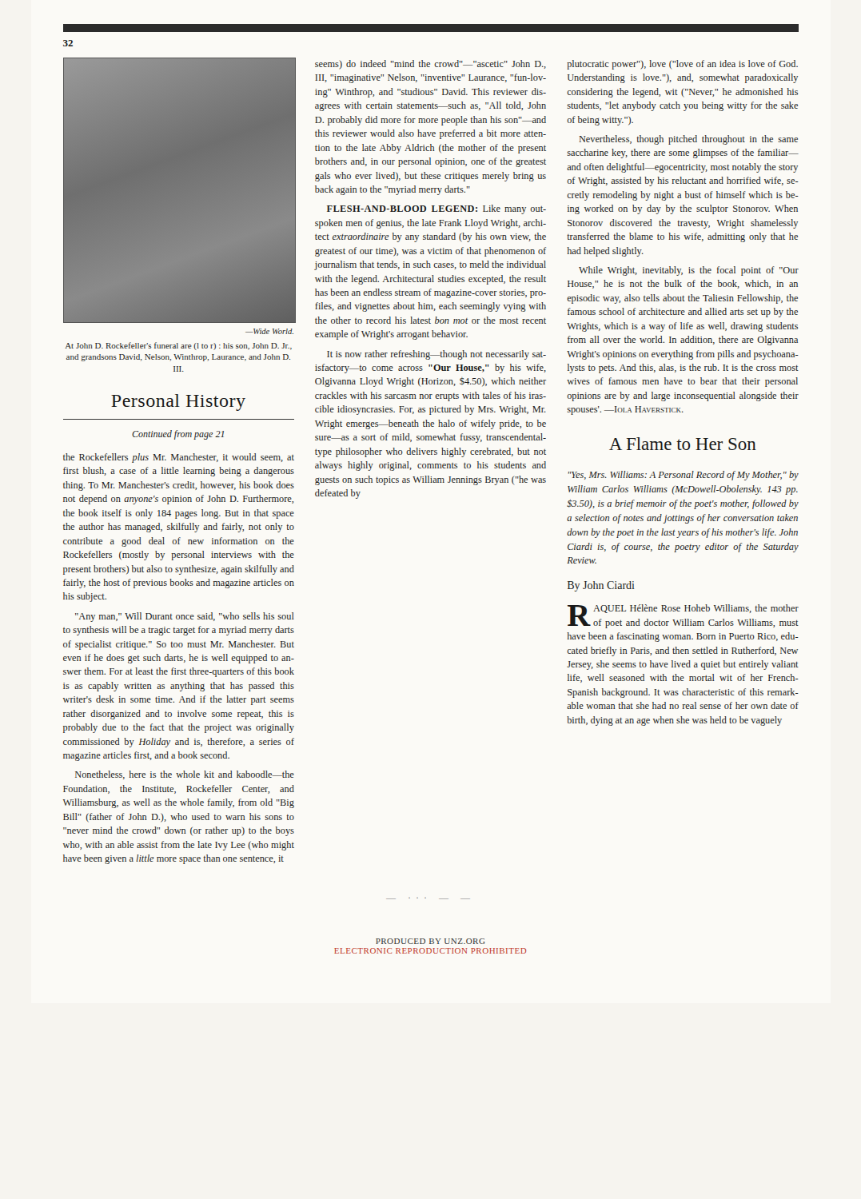32
—Wide World.
At John D. Rockefeller's funeral are (l to r) : his son, John D. Jr.,
and grandsons David, Nelson, Winthrop, Laurance, and John D. III.
Personal History
Continued from page 21
the Rockefellers plus Mr. Manchester, it would seem, at first blush, a case of a little learning being a dangerous thing. To Mr. Manchester's credit, however, his book does not depend on anyone's opinion of John D. Furthermore, the book itself is only 184 pages long. But in that space the author has managed, skilfully and fairly, not only to contribute a good deal of new information on the Rockefellers (mostly by personal interviews with the present brothers) but also to synthesize, again skilfully and fairly, the host of previous books and magazine articles on his subject.
"Any man," Will Durant once said, "who sells his soul to synthesis will be a tragic target for a myriad merry darts of specialist critique." So too must Mr. Manchester. But even if he does get such darts, he is well equipped to answer them. For at least the first three-quarters of this book is as capably written as anything that has passed this writer's desk in some time. And if the latter part seems rather disorganized and to involve some repeat, this is probably due to the fact that the project was originally commissioned by Holiday and is, therefore, a series of magazine articles first, and a book second.
Nonetheless, here is the whole kit and kaboodle—the Foundation, the Institute, Rockefeller Center, and Williamsburg, as well as the whole family, from old "Big Bill" (father of John D.), who used to warn his sons to "never mind the crowd" down (or rather up) to the boys who, with an able assist from the late Ivy Lee (who might have been given a little more space than one sentence, it
seems) do indeed "mind the crowd"—"ascetic" John D., III, "imaginative" Nelson, "inventive" Laurance, "fun-loving" Winthrop, and "studious" David. This reviewer disagrees with certain statements—such as, "All told, John D. probably did more for more people than his son"—and this reviewer would also have preferred a bit more attention to the late Abby Aldrich (the mother of the present brothers and, in our personal opinion, one of the greatest gals who ever lived), but these critiques merely bring us back again to the "myriad merry darts."
FLESH-AND-BLOOD LEGEND: Like many outspoken men of genius, the late Frank Lloyd Wright, architect extraordinaire by any standard (by his own view, the greatest of our time), was a victim of that phenomenon of journalism that tends, in such cases, to meld the individual with the legend. Architectural studies excepted, the result has been an endless stream of magazine-cover stories, profiles, and vignettes about him, each seemingly vying with the other to record his latest bon mot or the most recent example of Wright's arrogant behavior.
It is now rather refreshing—though not necessarily satisfactory—to come across "Our House," by his wife, Olgivanna Lloyd Wright (Horizon, $4.50), which neither crackles with his sarcasm nor erupts with tales of his irascible idiosyncrasies. For, as pictured by Mrs. Wright, Mr. Wright emerges—beneath the halo of wifely pride, to be sure—as a sort of mild, somewhat fussy, transcendental-type philosopher who delivers highly cerebrated, but not always highly original, comments to his students and guests on such topics as William Jennings Bryan ("he was defeated by
plutocratic power"), love ("love of an idea is love of God. Understanding is love."), and, somewhat paradoxically considering the legend, wit ("Never," he admonished his students, "let anybody catch you being witty for the sake of being witty.").
Nevertheless, though pitched throughout in the same saccharine key, there are some glimpses of the familiar—and often delightful—egocentricity, most notably the story of Wright, assisted by his reluctant and horrified wife, secretly remodeling by night a bust of himself which is being worked on by day by the sculptor Stonorov. When Stonorov discovered the travesty, Wright shamelessly transferred the blame to his wife, admitting only that he had helped slightly.
While Wright, inevitably, is the focal point of "Our House," he is not the bulk of the book, which, in an episodic way, also tells about the Taliesin Fellowship, the famous school of architecture and allied arts set up by the Wrights, which is a way of life as well, drawing students from all over the world. In addition, there are Olgivanna Wright's opinions on everything from pills and psychoanalysts to pets. And this, alas, is the rub. It is the cross most wives of famous men have to bear that their personal opinions are by and large inconsequential alongside their spouses'. —Iola Haverstick.
A Flame to Her Son
"Yes, Mrs. Williams: A Personal Record of My Mother," by William Carlos Williams (McDowell-Obolensky. 143 pp. $3.50), is a brief memoir of the poet's mother, followed by a selection of notes and jottings of her conversation taken down by the poet in the last years of his mother's life. John Ciardi is, of course, the poetry editor of the Saturday Review.
By John Ciardi
RAQUEL Hélène Rose Hoheb Williams, the mother of poet and doctor William Carlos Williams, must have been a fascinating woman. Born in Puerto Rico, educated briefly in Paris, and then settled in Rutherford, New Jersey, she seems to have lived a quiet but entirely valiant life, well seasoned with the mortal wit of her French-Spanish background. It was characteristic of this remarkable woman that she had no real sense of her own date of birth, dying at an age when she was held to be vaguely
— ··· — —
PRODUCED BY UNZ.ORG
ELECTRONIC REPRODUCTION PROHIBITED